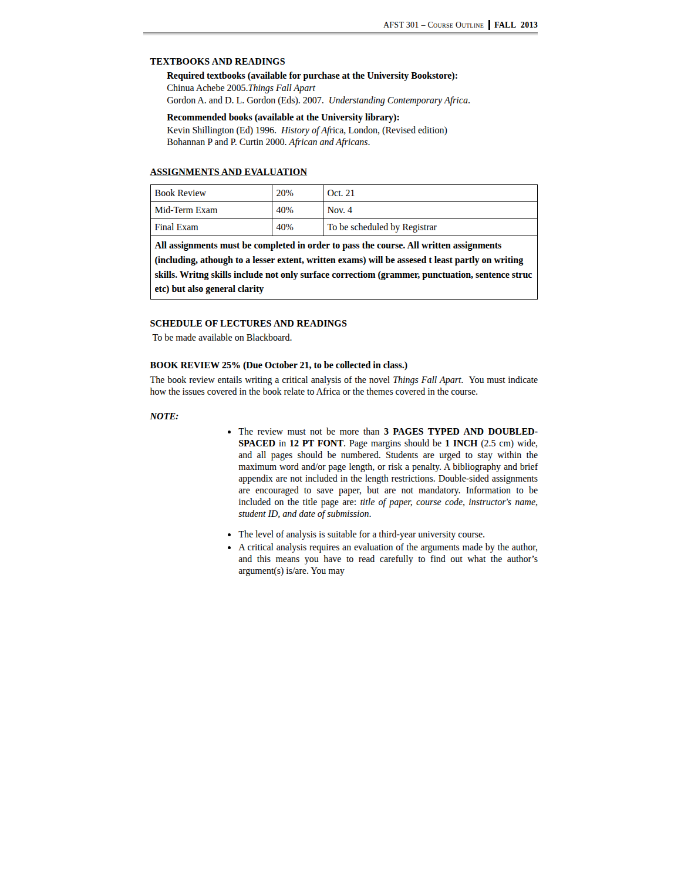AFST 301 – Course Outline FALL 2013
TEXTBOOKS AND READINGS
Required textbooks (available for purchase at the University Bookstore):
Chinua Achebe 2005.Things Fall Apart
Gordon A. and D. L. Gordon (Eds). 2007. Understanding Contemporary Africa.
Recommended books (available at the University library):
Kevin Shillington (Ed) 1996. History of Africa, London, (Revised edition)
Bohannan P and P. Curtin 2000. African and Africans.
ASSIGNMENTS AND EVALUATION
| Book Review | 20% | Oct. 21 |
| Mid-Term Exam | 40% | Nov. 4 |
| Final Exam | 40% | To be scheduled by Registrar |
| All assignments must be completed in order to pass the course. All written assignments (including, athough to a lesser extent, written exams) will be assesed t least partly on writing skills. Writng skills include not only surface correctiom (grammer, punctuation, sentence struc etc) but also general clarity |
SCHEDULE OF LECTURES AND READINGS
To be made available on Blackboard.
BOOK REVIEW 25% (Due October 21, to be collected in class.)
The book review entails writing a critical analysis of the novel Things Fall Apart. You must indicate how the issues covered in the book relate to Africa or the themes covered in the course.
NOTE:
The review must not be more than 3 PAGES TYPED AND DOUBLED-SPACED in 12 PT FONT. Page margins should be 1 INCH (2.5 cm) wide, and all pages should be numbered. Students are urged to stay within the maximum word and/or page length, or risk a penalty. A bibliography and brief appendix are not included in the length restrictions. Double-sided assignments are encouraged to save paper, but are not mandatory. Information to be included on the title page are: title of paper, course code, instructor's name, student ID, and date of submission.
The level of analysis is suitable for a third-year university course.
A critical analysis requires an evaluation of the arguments made by the author, and this means you have to read carefully to find out what the author’s argument(s) is/are. You may